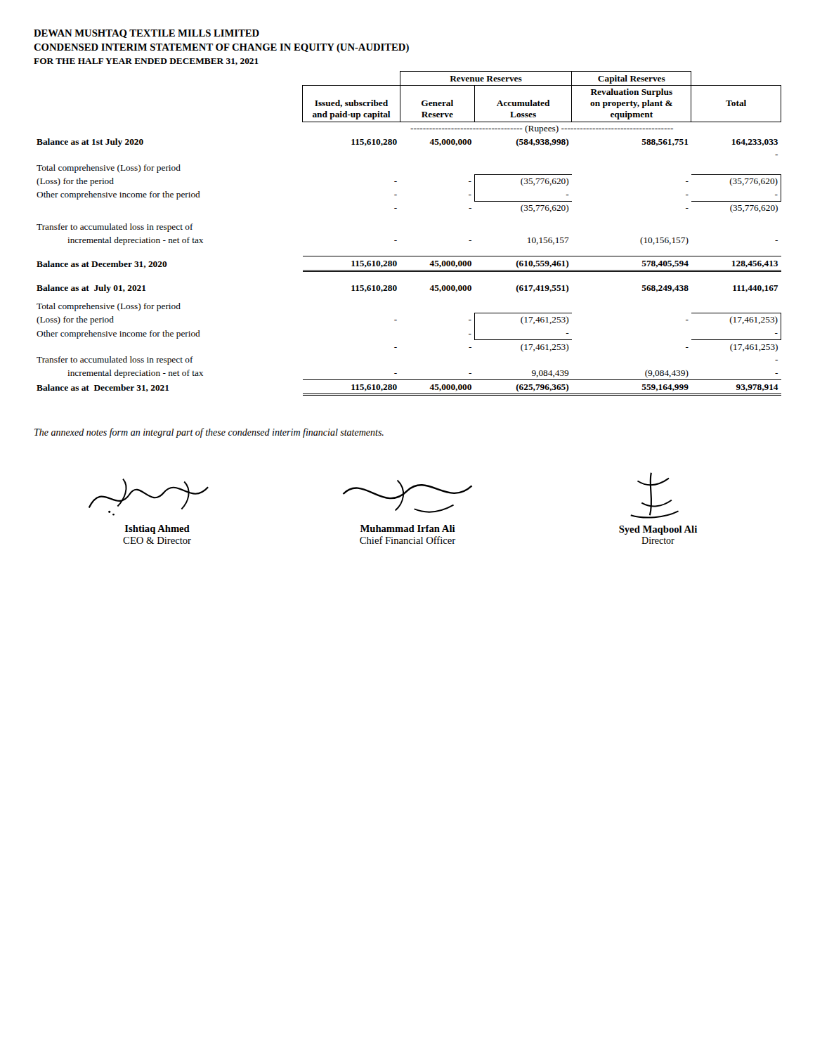DEWAN MUSHTAQ TEXTILE MILLS LIMITED
CONDENSED INTERIM STATEMENT OF CHANGE IN EQUITY (UN-AUDITED)
FOR THE HALF YEAR ENDED DECEMBER 31, 2021
| | | Revenue Reserves | Capital Reserves | |
| --- | --- | --- | --- | --- |
| | Issued, subscribed and paid-up capital | General Reserve | Accumulated Losses | Revaluation Surplus on property, plant & equipment | Total |
| | ------------------------------------ (Rupees) ------------------------------------ |
| Balance as at 1st July 2020 | 115,610,280 | 45,000,000 | (584,938,998) | 588,561,751 | 164,233,033 |
| | | | | | - |
| Total comprehensive (Loss) for period | | | | | |
| (Loss) for the period | - | - | (35,776,620) | - | (35,776,620) |
| Other comprehensive income for the period | - | - | - | - | - |
| | - | - | (35,776,620) | - | (35,776,620) |
| Transfer to accumulated loss in respect of | | | | | |
| incremental depreciation - net of tax | - | - | 10,156,157 | (10,156,157) | - |
| Balance as at December 31, 2020 | 115,610,280 | 45,000,000 | (610,559,461) | 578,405,594 | 128,456,413 |
| Balance as at July 01, 2021 | 115,610,280 | 45,000,000 | (617,419,551) | 568,249,438 | 111,440,167 |
| Total comprehensive (Loss) for period | | | | | |
| (Loss) for the period | - | - | (17,461,253) | - | (17,461,253) |
| Other comprehensive income for the period | | - | - | | - |
| | - | - | (17,461,253) | - | (17,461,253) |
| Transfer to accumulated loss in respect of | | | | | - |
| incremental depreciation - net of tax | - | - | 9,084,439 | (9,084,439) | - |
| Balance as at December 31, 2021 | 115,610,280 | 45,000,000 | (625,796,365) | 559,164,999 | 93,978,914 |
The annexed notes form an integral part of these condensed interim financial statements.
| Ishtiaq Ahmed CEO & Director | Muhammad Irfan Ali Chief Financial Officer | Syed Maqbool Ali Director |